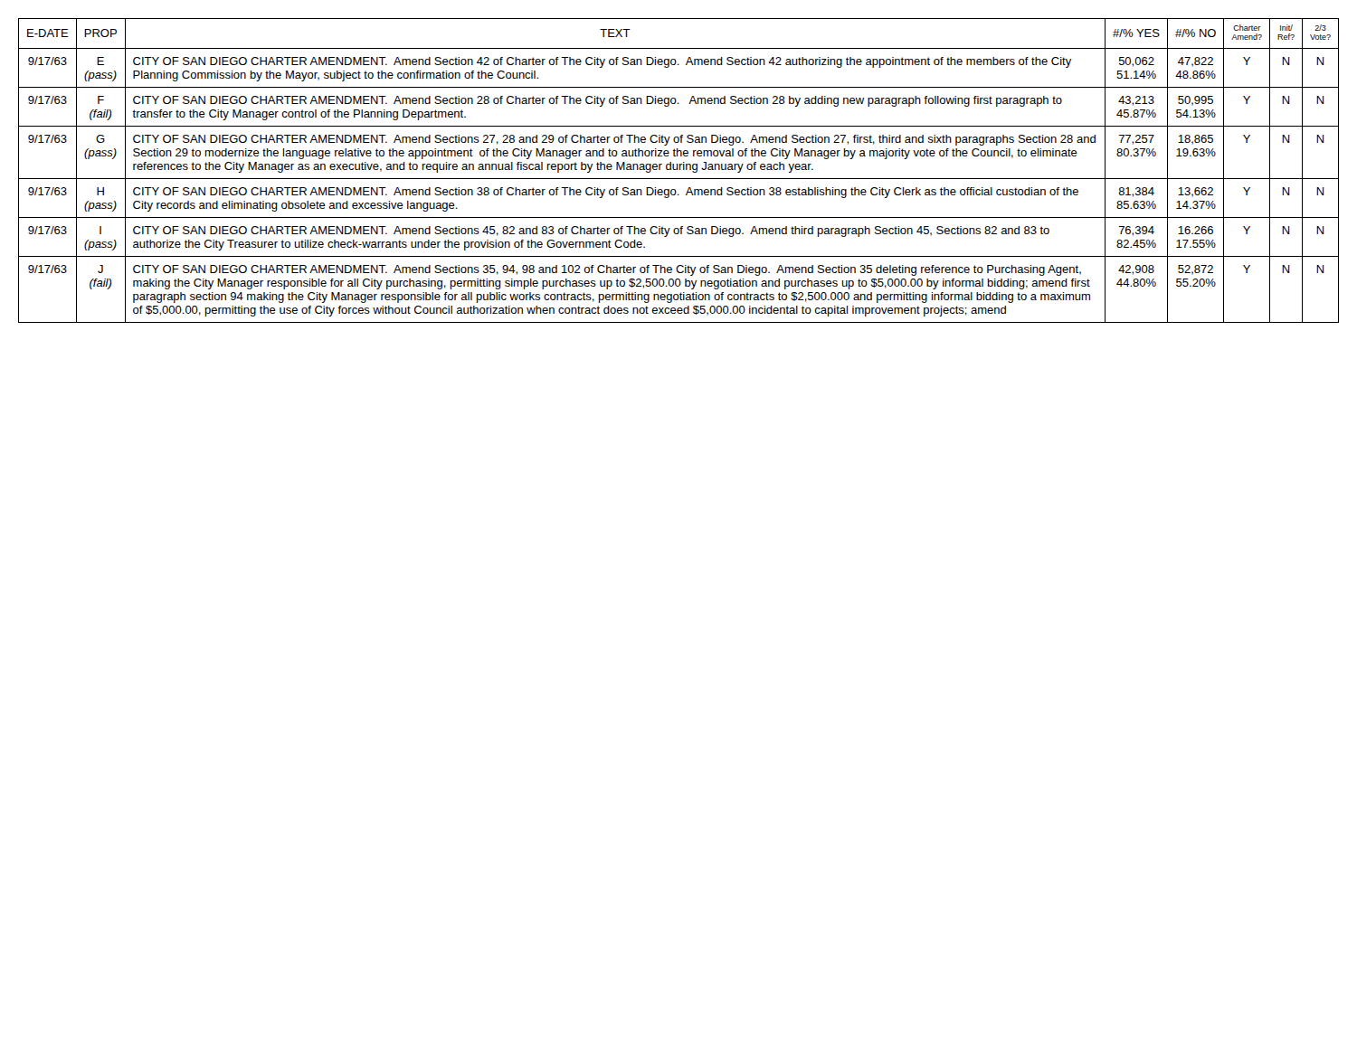| E-DATE | PROP | TEXT | #/% YES | #/% NO | Charter Amend? | Init/ Ref? | 2/3 Vote? |
| --- | --- | --- | --- | --- | --- | --- | --- |
| 9/17/63 | E (pass) | CITY OF SAN DIEGO CHARTER AMENDMENT. Amend Section 42 of Charter of The City of San Diego. Amend Section 42 authorizing the appointment of the members of the City Planning Commission by the Mayor, subject to the confirmation of the Council. | 50,062 51.14% | 47,822 48.86% | Y | N | N |
| 9/17/63 | F (fail) | CITY OF SAN DIEGO CHARTER AMENDMENT. Amend Section 28 of Charter of The City of San Diego. Amend Section 28 by adding new paragraph following first paragraph to transfer to the City Manager control of the Planning Department. | 43,213 45.87% | 50,995 54.13% | Y | N | N |
| 9/17/63 | G (pass) | CITY OF SAN DIEGO CHARTER AMENDMENT. Amend Sections 27, 28 and 29 of Charter of The City of San Diego. Amend Section 27, first, third and sixth paragraphs Section 28 and Section 29 to modernize the language relative to the appointment of the City Manager and to authorize the removal of the City Manager by a majority vote of the Council, to eliminate references to the City Manager as an executive, and to require an annual fiscal report by the Manager during January of each year. | 77,257 80.37% | 18,865 19.63% | Y | N | N |
| 9/17/63 | H (pass) | CITY OF SAN DIEGO CHARTER AMENDMENT. Amend Section 38 of Charter of The City of San Diego. Amend Section 38 establishing the City Clerk as the official custodian of the City records and eliminating obsolete and excessive language. | 81,384 85.63% | 13,662 14.37% | Y | N | N |
| 9/17/63 | I (pass) | CITY OF SAN DIEGO CHARTER AMENDMENT. Amend Sections 45, 82 and 83 of Charter of The City of San Diego. Amend third paragraph Section 45, Sections 82 and 83 to authorize the City Treasurer to utilize check-warrants under the provision of the Government Code. | 76,394 82.45% | 16.266 17.55% | Y | N | N |
| 9/17/63 | J (fail) | CITY OF SAN DIEGO CHARTER AMENDMENT. Amend Sections 35, 94, 98 and 102 of Charter of The City of San Diego. Amend Section 35 deleting reference to Purchasing Agent, making the City Manager responsible for all City purchasing, permitting simple purchases up to $2,500.00 by negotiation and purchases up to $5,000.00 by informal bidding; amend first paragraph section 94 making the City Manager responsible for all public works contracts, permitting negotiation of contracts to $2,500.000 and permitting informal bidding to a maximum of $5,000.00, permitting the use of City forces without Council authorization when contract does not exceed $5,000.00 incidental to capital improvement projects; amend | 42,908 44.80% | 52,872 55.20% | Y | N | N |